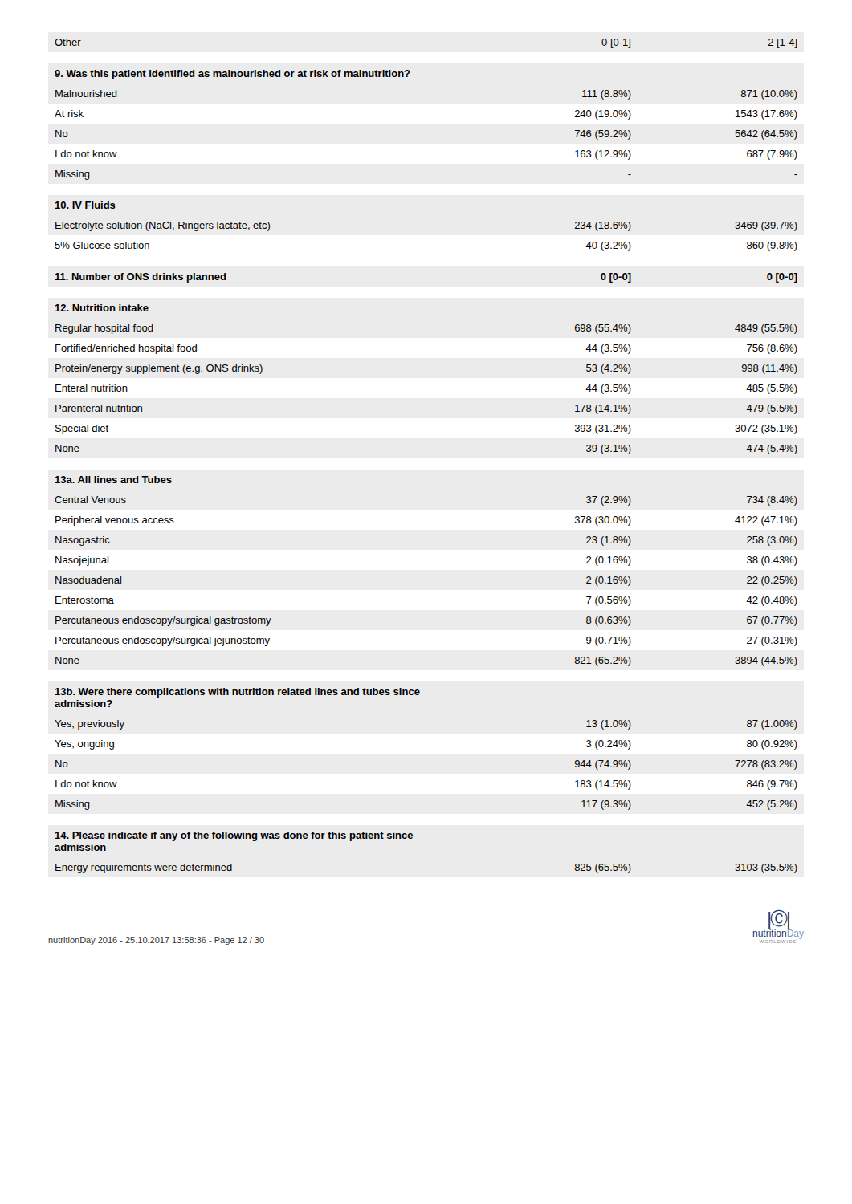| Other | 0 [0-1] | 2 [1-4] |
| 9. Was this patient identified as malnourished or at risk of malnutrition? | | |
| Malnourished | 111 (8.8%) | 871 (10.0%) |
| At risk | 240 (19.0%) | 1543 (17.6%) |
| No | 746 (59.2%) | 5642 (64.5%) |
| I do not know | 163 (12.9%) | 687 (7.9%) |
| Missing | - | - |
| 10. IV Fluids | | |
| Electrolyte solution (NaCl, Ringers lactate, etc) | 234 (18.6%) | 3469 (39.7%) |
| 5% Glucose solution | 40 (3.2%) | 860 (9.8%) |
| 11. Number of ONS drinks planned | 0 [0-0] | 0 [0-0] |
| 12. Nutrition intake | | |
| Regular hospital food | 698 (55.4%) | 4849 (55.5%) |
| Fortified/enriched hospital food | 44 (3.5%) | 756 (8.6%) |
| Protein/energy supplement (e.g. ONS drinks) | 53 (4.2%) | 998 (11.4%) |
| Enteral nutrition | 44 (3.5%) | 485 (5.5%) |
| Parenteral nutrition | 178 (14.1%) | 479 (5.5%) |
| Special diet | 393 (31.2%) | 3072 (35.1%) |
| None | 39 (3.1%) | 474 (5.4%) |
| 13a. All lines and Tubes | | |
| Central Venous | 37 (2.9%) | 734 (8.4%) |
| Peripheral venous access | 378 (30.0%) | 4122 (47.1%) |
| Nasogastric | 23 (1.8%) | 258 (3.0%) |
| Nasojejunal | 2 (0.16%) | 38 (0.43%) |
| Nasoduadenal | 2 (0.16%) | 22 (0.25%) |
| Enterostoma | 7 (0.56%) | 42 (0.48%) |
| Percutaneous endoscopy/surgical gastrostomy | 8 (0.63%) | 67 (0.77%) |
| Percutaneous endoscopy/surgical jejunostomy | 9 (0.71%) | 27 (0.31%) |
| None | 821 (65.2%) | 3894 (44.5%) |
| 13b. Were there complications with nutrition related lines and tubes since admission? | | |
| Yes, previously | 13 (1.0%) | 87 (1.00%) |
| Yes, ongoing | 3 (0.24%) | 80 (0.92%) |
| No | 944 (74.9%) | 7278 (83.2%) |
| I do not know | 183 (14.5%) | 846 (9.7%) |
| Missing | 117 (9.3%) | 452 (5.2%) |
| 14. Please indicate if any of the following was done for this patient since admission | | |
| Energy requirements were determined | 825 (65.5%) | 3103 (35.5%) |
nutritionDay 2016 - 25.10.2017 13:58:36 - Page 12 / 30
|Ⓒ|
nutritionDay
WORLDWIDE